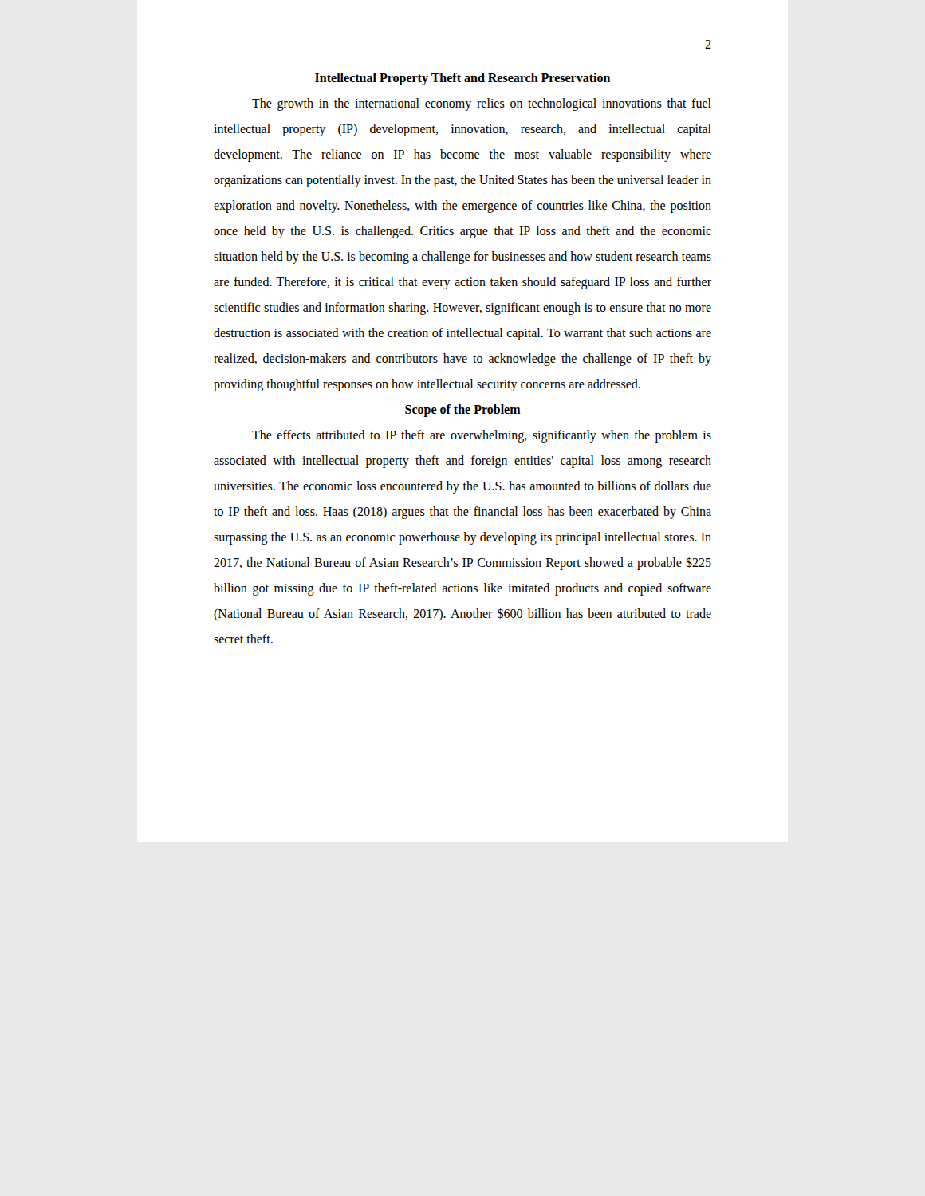2
Intellectual Property Theft and Research Preservation
The growth in the international economy relies on technological innovations that fuel intellectual property (IP) development, innovation, research, and intellectual capital development. The reliance on IP has become the most valuable responsibility where organizations can potentially invest. In the past, the United States has been the universal leader in exploration and novelty. Nonetheless, with the emergence of countries like China, the position once held by the U.S. is challenged. Critics argue that IP loss and theft and the economic situation held by the U.S. is becoming a challenge for businesses and how student research teams are funded. Therefore, it is critical that every action taken should safeguard IP loss and further scientific studies and information sharing. However, significant enough is to ensure that no more destruction is associated with the creation of intellectual capital. To warrant that such actions are realized, decision-makers and contributors have to acknowledge the challenge of IP theft by providing thoughtful responses on how intellectual security concerns are addressed.
Scope of the Problem
The effects attributed to IP theft are overwhelming, significantly when the problem is associated with intellectual property theft and foreign entities' capital loss among research universities. The economic loss encountered by the U.S. has amounted to billions of dollars due to IP theft and loss. Haas (2018) argues that the financial loss has been exacerbated by China surpassing the U.S. as an economic powerhouse by developing its principal intellectual stores. In 2017, the National Bureau of Asian Research’s IP Commission Report showed a probable $225 billion got missing due to IP theft-related actions like imitated products and copied software (National Bureau of Asian Research, 2017). Another $600 billion has been attributed to trade secret theft.